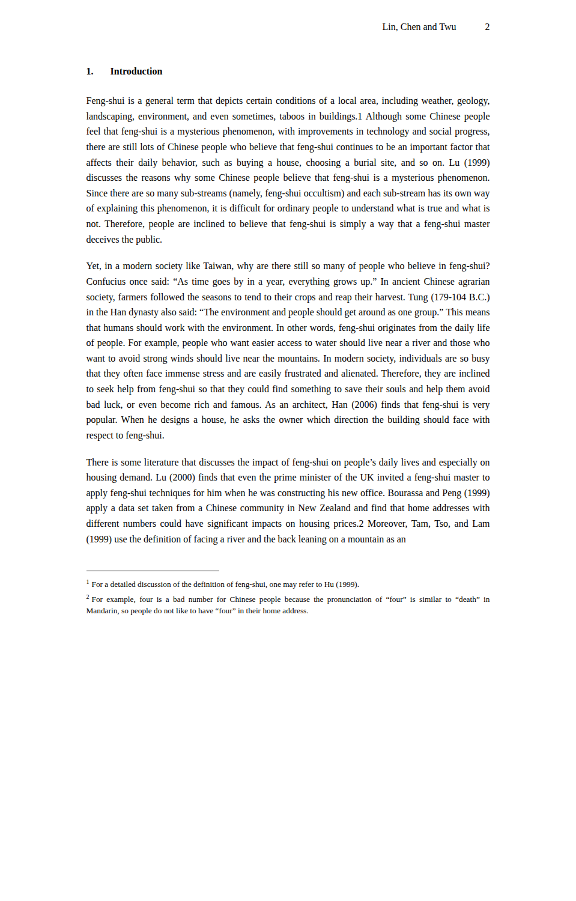Lin, Chen and Twu2
1. Introduction
Feng-shui is a general term that depicts certain conditions of a local area, including weather, geology, landscaping, environment, and even sometimes, taboos in buildings.1 Although some Chinese people feel that feng-shui is a mysterious phenomenon, with improvements in technology and social progress, there are still lots of Chinese people who believe that feng-shui continues to be an important factor that affects their daily behavior, such as buying a house, choosing a burial site, and so on. Lu (1999) discusses the reasons why some Chinese people believe that feng-shui is a mysterious phenomenon. Since there are so many sub-streams (namely, feng-shui occultism) and each sub-stream has its own way of explaining this phenomenon, it is difficult for ordinary people to understand what is true and what is not. Therefore, people are inclined to believe that feng-shui is simply a way that a feng-shui master deceives the public.
Yet, in a modern society like Taiwan, why are there still so many of people who believe in feng-shui? Confucius once said: “As time goes by in a year, everything grows up.” In ancient Chinese agrarian society, farmers followed the seasons to tend to their crops and reap their harvest. Tung (179-104 B.C.) in the Han dynasty also said: “The environment and people should get around as one group.” This means that humans should work with the environment. In other words, feng-shui originates from the daily life of people. For example, people who want easier access to water should live near a river and those who want to avoid strong winds should live near the mountains. In modern society, individuals are so busy that they often face immense stress and are easily frustrated and alienated. Therefore, they are inclined to seek help from feng-shui so that they could find something to save their souls and help them avoid bad luck, or even become rich and famous. As an architect, Han (2006) finds that feng-shui is very popular. When he designs a house, he asks the owner which direction the building should face with respect to feng-shui.
There is some literature that discusses the impact of feng-shui on people’s daily lives and especially on housing demand. Lu (2000) finds that even the prime minister of the UK invited a feng-shui master to apply feng-shui techniques for him when he was constructing his new office. Bourassa and Peng (1999) apply a data set taken from a Chinese community in New Zealand and find that home addresses with different numbers could have significant impacts on housing prices.2 Moreover, Tam, Tso, and Lam (1999) use the definition of facing a river and the back leaning on a mountain as an
1For a detailed discussion of the definition of feng-shui, one may refer to Hu (1999).
2For example, four is a bad number for Chinese people because the pronunciation of “four” is similar to “death” in Mandarin, so people do not like to have “four” in their home address.